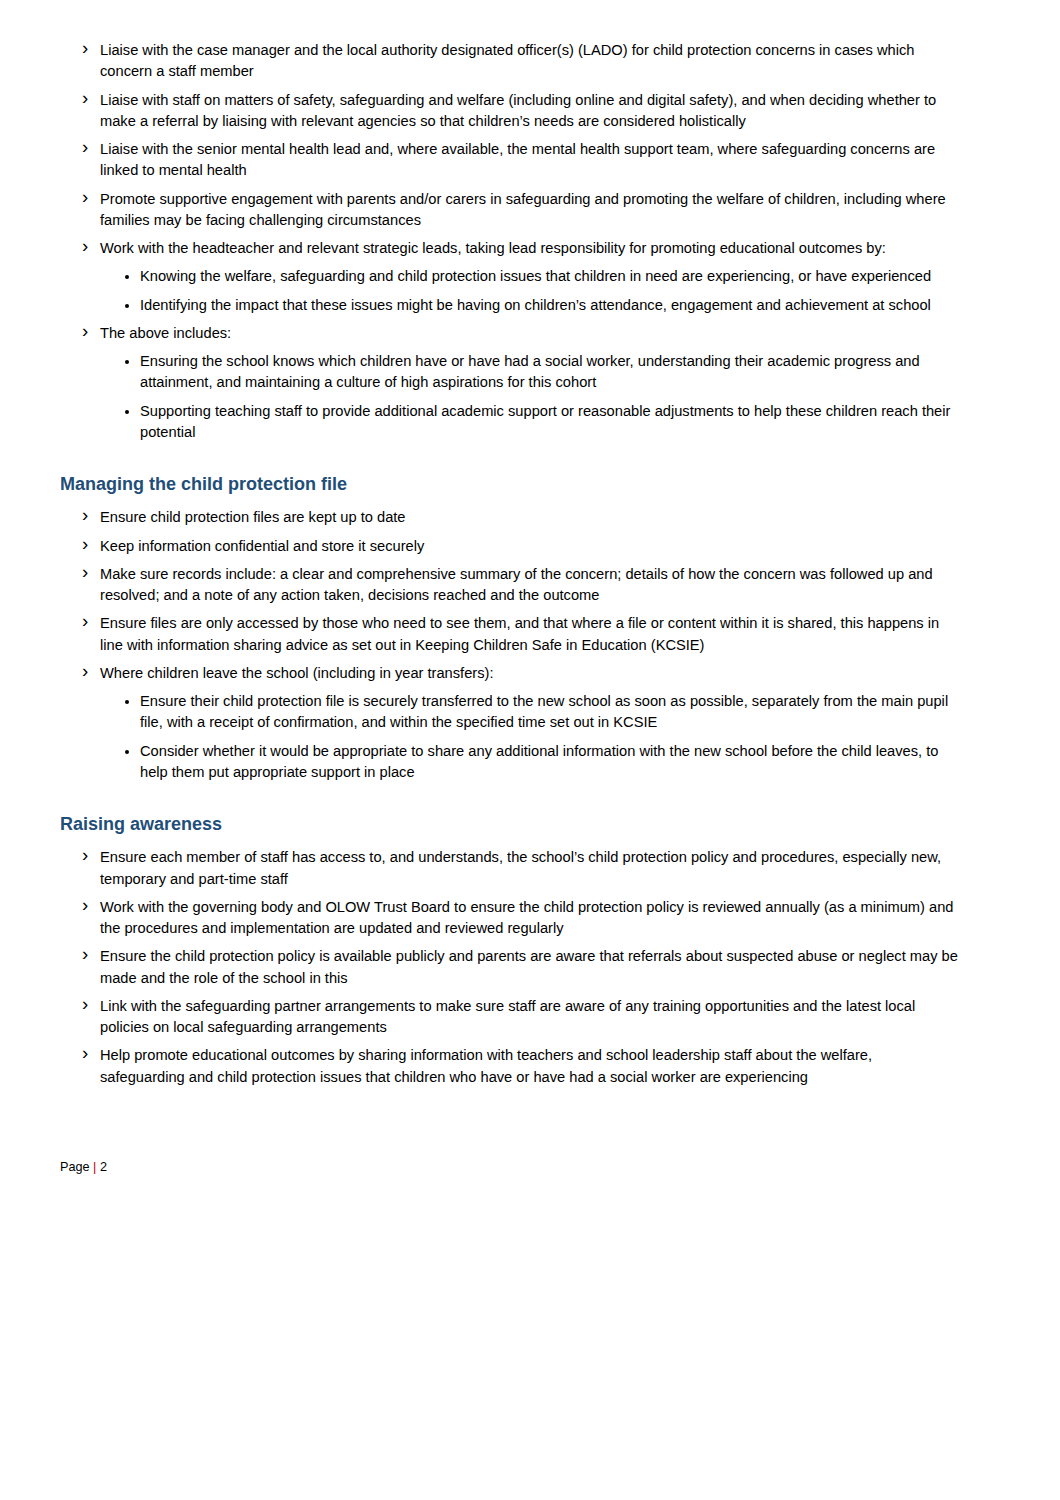Liaise with the case manager and the local authority designated officer(s) (LADO) for child protection concerns in cases which concern a staff member
Liaise with staff on matters of safety, safeguarding and welfare (including online and digital safety), and when deciding whether to make a referral by liaising with relevant agencies so that children’s needs are considered holistically
Liaise with the senior mental health lead and, where available, the mental health support team, where safeguarding concerns are linked to mental health
Promote supportive engagement with parents and/or carers in safeguarding and promoting the welfare of children, including where families may be facing challenging circumstances
Work with the headteacher and relevant strategic leads, taking lead responsibility for promoting educational outcomes by:
Knowing the welfare, safeguarding and child protection issues that children in need are experiencing, or have experienced
Identifying the impact that these issues might be having on children’s attendance, engagement and achievement at school
The above includes:
Ensuring the school knows which children have or have had a social worker, understanding their academic progress and attainment, and maintaining a culture of high aspirations for this cohort
Supporting teaching staff to provide additional academic support or reasonable adjustments to help these children reach their potential
Managing the child protection file
Ensure child protection files are kept up to date
Keep information confidential and store it securely
Make sure records include: a clear and comprehensive summary of the concern; details of how the concern was followed up and resolved; and a note of any action taken, decisions reached and the outcome
Ensure files are only accessed by those who need to see them, and that where a file or content within it is shared, this happens in line with information sharing advice as set out in Keeping Children Safe in Education (KCSIE)
Where children leave the school (including in year transfers):
Ensure their child protection file is securely transferred to the new school as soon as possible, separately from the main pupil file, with a receipt of confirmation, and within the specified time set out in KCSIE
Consider whether it would be appropriate to share any additional information with the new school before the child leaves, to help them put appropriate support in place
Raising awareness
Ensure each member of staff has access to, and understands, the school’s child protection policy and procedures, especially new, temporary and part-time staff
Work with the governing body and OLOW Trust Board to ensure the child protection policy is reviewed annually (as a minimum) and the procedures and implementation are updated and reviewed regularly
Ensure the child protection policy is available publicly and parents are aware that referrals about suspected abuse or neglect may be made and the role of the school in this
Link with the safeguarding partner arrangements to make sure staff are aware of any training opportunities and the latest local policies on local safeguarding arrangements
Help promote educational outcomes by sharing information with teachers and school leadership staff about the welfare, safeguarding and child protection issues that children who have or have had a social worker are experiencing
Page | 2